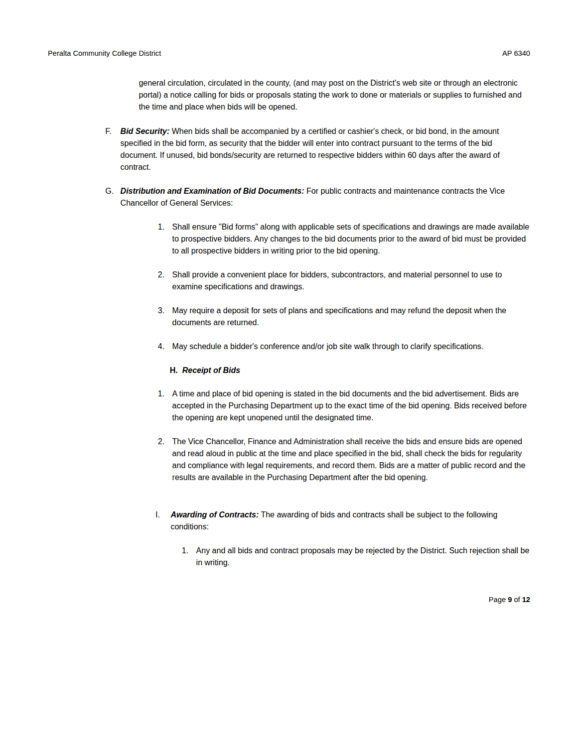Peralta Community College District AP 6340
general circulation, circulated in the county, (and may post on the District's web site or through an electronic portal) a notice calling for bids or proposals stating the work to done or materials or supplies to furnished and the time and place when bids will be opened.
F.
Bid Security: When bids shall be accompanied by a certified or cashier's check, or bid bond, in the amount specified in the bid form, as security that the bidder will enter into contract pursuant to the terms of the bid document. If unused, bid bonds/security are returned to respective bidders within 60 days after the award of contract.
G.
Distribution and Examination of Bid Documents: For public contracts and maintenance contracts the Vice Chancellor of General Services:
1.
Shall ensure "Bid forms" along with applicable sets of specifications and drawings are made available to prospective bidders. Any changes to the bid documents prior to the award of bid must be provided to all prospective bidders in writing prior to the bid opening.
2.
Shall provide a convenient place for bidders, subcontractors, and material personnel to use to examine specifications and drawings.
3.
May require a deposit for sets of plans and specifications and may refund the deposit when the documents are returned.
4.
May schedule a bidder's conference and/or job site walk through to clarify specifications.
H. Receipt of Bids
1.
A time and place of bid opening is stated in the bid documents and the bid advertisement. Bids are accepted in the Purchasing Department up to the exact time of the bid opening. Bids received before the opening are kept unopened until the designated time.
2.
The Vice Chancellor, Finance and Administration shall receive the bids and ensure bids are opened and read aloud in public at the time and place specified in the bid, shall check the bids for regularity and compliance with legal requirements, and record them. Bids are a matter of public record and the results are available in the Purchasing Department after the bid opening.
I.
Awarding of Contracts: The awarding of bids and contracts shall be subject to the following conditions:
1.
Any and all bids and contract proposals may be rejected by the District. Such rejection shall be in writing.
Page 9 of 12